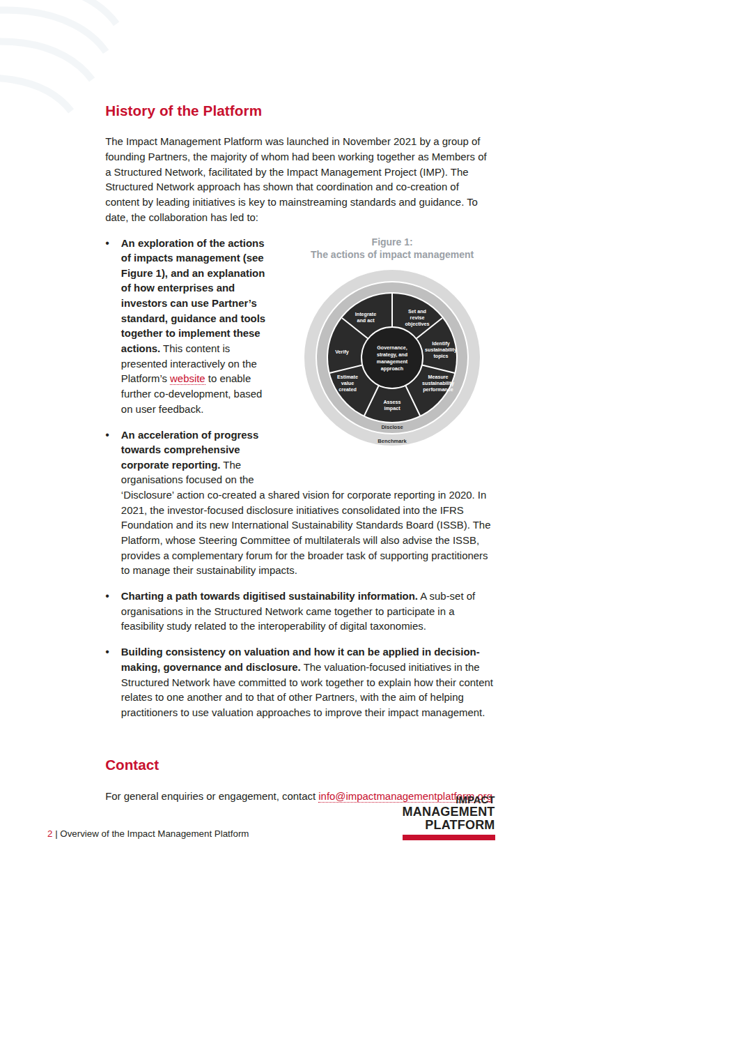History of the Platform
The Impact Management Platform was launched in November 2021 by a group of founding Partners, the majority of whom had been working together as Members of a Structured Network, facilitated by the Impact Management Project (IMP). The Structured Network approach has shown that coordination and co-creation of content by leading initiatives is key to mainstreaming standards and guidance. To date, the collaboration has led to:
Figure 1:
The actions of impact management
Governance, strategy, and management approach Set and revise objectives Identify sustainability topics Measure sustainability performance Assess impact Estimate value created Verify Integrate and act Disclose Benchmark
An exploration of the actions of impacts management (see Figure 1), and an explanation of how enterprises and investors can use Partner’s standard, guidance and tools together to implement these actions. This content is presented interactively on the Platform’s website to enable further co-development, based on user feedback.
An acceleration of progress towards comprehensive corporate reporting. The organisations focused on the ‘Disclosure’ action co-created a shared vision for corporate reporting in 2020. In 2021, the investor-focused disclosure initiatives consolidated into the IFRS Foundation and its new International Sustainability Standards Board (ISSB). The Platform, whose Steering Committee of multilaterals will also advise the ISSB, provides a complementary forum for the broader task of supporting practitioners to manage their sustainability impacts.
Charting a path towards digitised sustainability information. A sub-set of organisations in the Structured Network came together to participate in a feasibility study related to the interoperability of digital taxonomies.
Building consistency on valuation and how it can be applied in decision-making, governance and disclosure. The valuation-focused initiatives in the Structured Network have committed to work together to explain how their content relates to one another and to that of other Partners, with the aim of helping practitioners to use valuation approaches to improve their impact management.
Contact
For general enquiries or engagement, contact info@impactmanagementplatform.org
2 | Overview of the Impact Management Platform
IMPACT
MANAGEMENT
PLATFORM